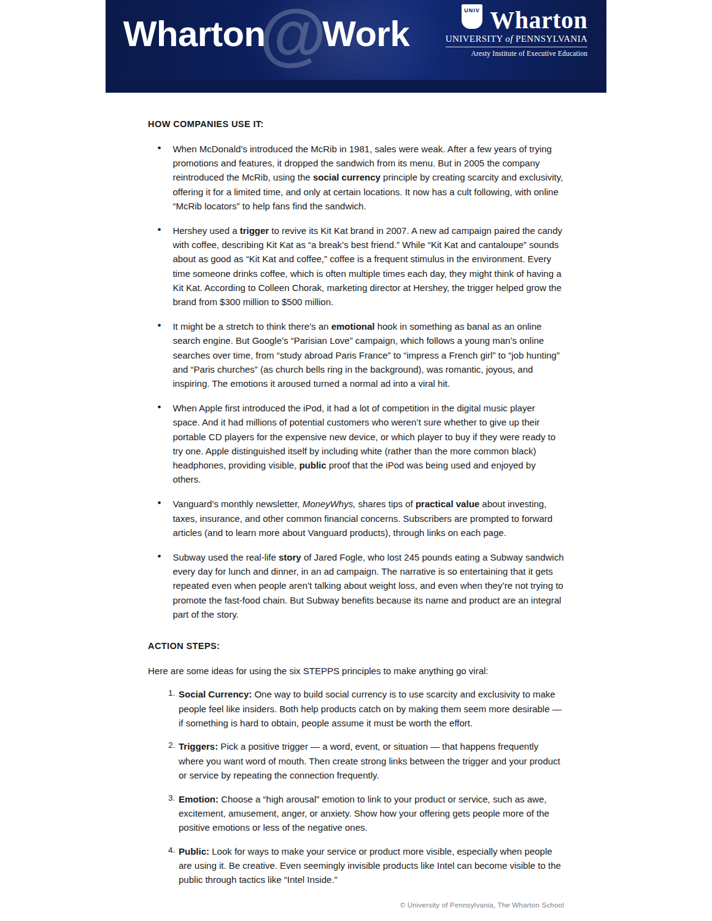Wharton@Work
UNIV Wharton
UNIVERSITY of PENNSYLVANIA
Aresty Institute of Executive Education
How Companies Use It:
When McDonald’s introduced the McRib in 1981, sales were weak. After a few years of trying promotions and features, it dropped the sandwich from its menu. But in 2005 the company reintroduced the McRib, using the social currency principle by creating scarcity and exclusivity, offering it for a limited time, and only at certain locations. It now has a cult following, with online “McRib locators” to help fans find the sandwich.
Hershey used a trigger to revive its Kit Kat brand in 2007. A new ad campaign paired the candy with coffee, describing Kit Kat as “a break’s best friend.” While “Kit Kat and cantaloupe” sounds about as good as “Kit Kat and coffee,” coffee is a frequent stimulus in the environment. Every time someone drinks coffee, which is often multiple times each day, they might think of having a Kit Kat. According to Colleen Chorak, marketing director at Hershey, the trigger helped grow the brand from $300 million to $500 million.
It might be a stretch to think there’s an emotional hook in something as banal as an online search engine. But Google’s “Parisian Love” campaign, which follows a young man’s online searches over time, from “study abroad Paris France” to “impress a French girl” to “job hunting” and “Paris churches” (as church bells ring in the background), was romantic, joyous, and inspiring. The emotions it aroused turned a normal ad into a viral hit.
When Apple first introduced the iPod, it had a lot of competition in the digital music player space. And it had millions of potential customers who weren’t sure whether to give up their portable CD players for the expensive new device, or which player to buy if they were ready to try one. Apple distinguished itself by including white (rather than the more common black) headphones, providing visible, public proof that the iPod was being used and enjoyed by others.
Vanguard’s monthly newsletter, MoneyWhys, shares tips of practical value about investing, taxes, insurance, and other common financial concerns. Subscribers are prompted to forward articles (and to learn more about Vanguard products), through links on each page.
Subway used the real-life story of Jared Fogle, who lost 245 pounds eating a Subway sandwich every day for lunch and dinner, in an ad campaign. The narrative is so entertaining that it gets repeated even when people aren’t talking about weight loss, and even when they’re not trying to promote the fast-food chain. But Subway benefits because its name and product are an integral part of the story.
Action Steps:
Here are some ideas for using the six STEPPS principles to make anything go viral:
Social Currency: One way to build social currency is to use scarcity and exclusivity to make people feel like insiders. Both help products catch on by making them seem more desirable — if something is hard to obtain, people assume it must be worth the effort.
Triggers: Pick a positive trigger — a word, event, or situation — that happens frequently where you want word of mouth. Then create strong links between the trigger and your product or service by repeating the connection frequently.
Emotion: Choose a “high arousal” emotion to link to your product or service, such as awe, excitement, amusement, anger, or anxiety. Show how your offering gets people more of the positive emotions or less of the negative ones.
Public: Look for ways to make your service or product more visible, especially when people are using it. Be creative. Even seemingly invisible products like Intel can become visible to the public through tactics like “Intel Inside.”
© University of Pennsylvania, The Wharton School